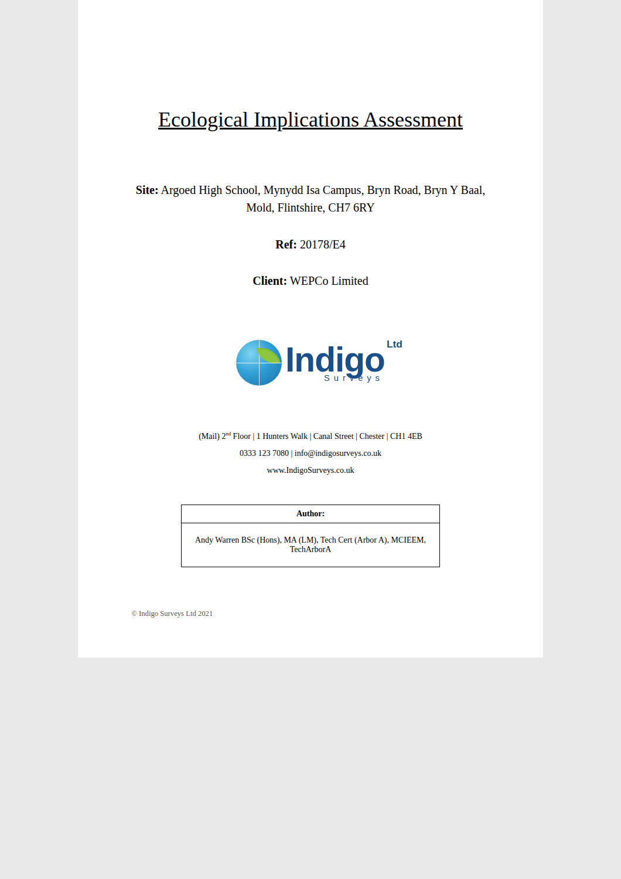Ecological Implications Assessment
Site: Argoed High School, Mynydd Isa Campus, Bryn Road, Bryn Y Baal, Mold, Flintshire, CH7 6RY
Ref: 20178/E4
Client: WEPCo Limited
Indigo Ltd Surveys
(Mail) 2nd Floor | 1 Hunters Walk | Canal Street | Chester | CH1 4EB
0333 123 7080 | info@indigosurveys.co.uk
www.IndigoSurveys.co.uk
| Author: |
| --- |
| Andy Warren BSc (Hons), MA (LM), Tech Cert (Arbor A), MCIEEM, TechArborA |
© Indigo Surveys Ltd 2021